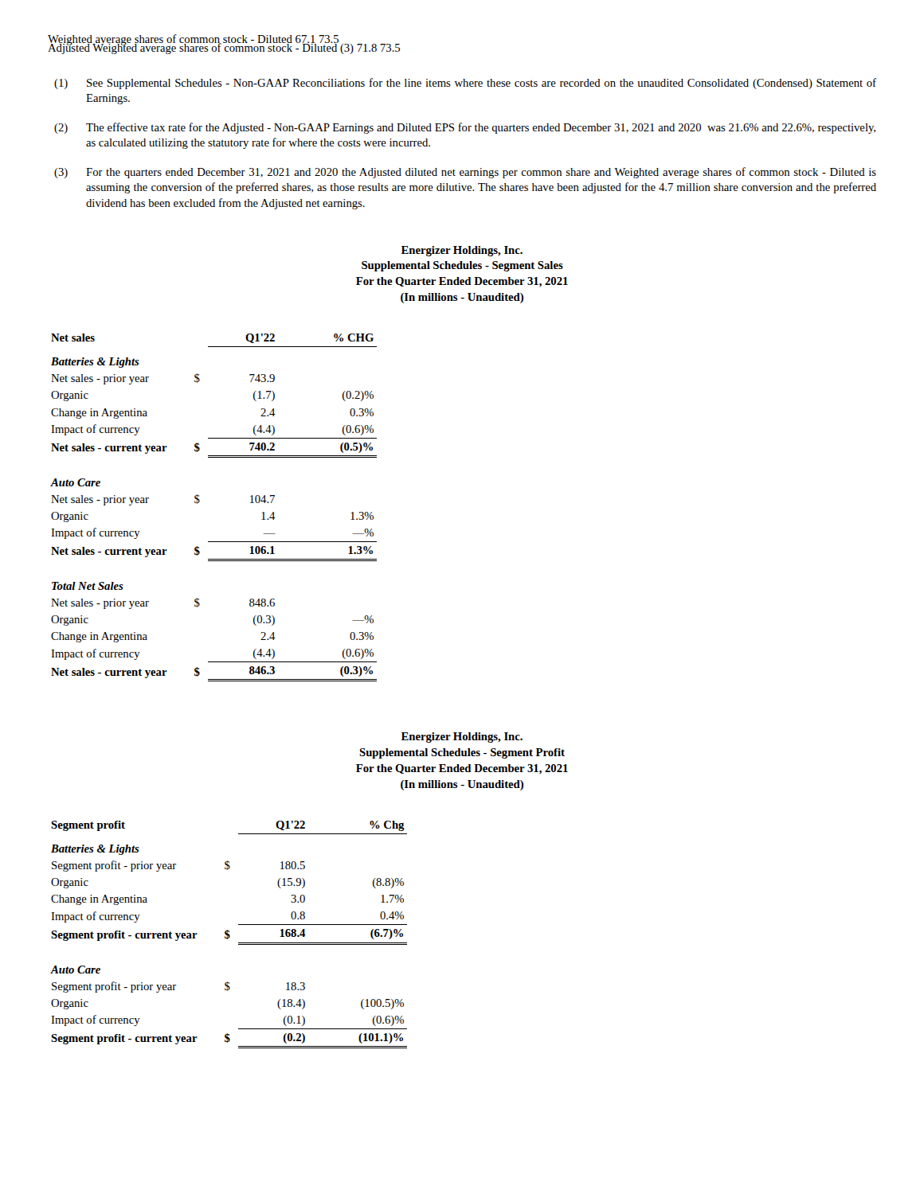Weighted average shares of common stock - Diluted 67.1 73.5
Adjusted Weighted average shares of common stock - Diluted (3) 71.8 73.5
(1) See Supplemental Schedules - Non-GAAP Reconciliations for the line items where these costs are recorded on the unaudited Consolidated (Condensed) Statement of Earnings.
(2) The effective tax rate for the Adjusted - Non-GAAP Earnings and Diluted EPS for the quarters ended December 31, 2021 and 2020 was 21.6% and 22.6%, respectively, as calculated utilizing the statutory rate for where the costs were incurred.
(3) For the quarters ended December 31, 2021 and 2020 the Adjusted diluted net earnings per common share and Weighted average shares of common stock - Diluted is assuming the conversion of the preferred shares, as those results are more dilutive. The shares have been adjusted for the 4.7 million share conversion and the preferred dividend has been excluded from the Adjusted net earnings.
Energizer Holdings, Inc.
Supplemental Schedules - Segment Sales
For the Quarter Ended December 31, 2021
(In millions - Unaudited)
| Net sales | | Q1'22 | % CHG |
| Batteries & Lights | | | |
| Net sales - prior year | $ | 743.9 | |
| Organic | | (1.7) | (0.2)% |
| Change in Argentina | | 2.4 | 0.3% |
| Impact of currency | | (4.4) | (0.6)% |
| Net sales - current year | $ | 740.2 | (0.5)% |
| Auto Care | | | |
| Net sales - prior year | $ | 104.7 | |
| Organic | | 1.4 | 1.3% |
| Impact of currency | | — | —% |
| Net sales - current year | $ | 106.1 | 1.3% |
| Total Net Sales | | | |
| Net sales - prior year | $ | 848.6 | |
| Organic | | (0.3) | —% |
| Change in Argentina | | 2.4 | 0.3% |
| Impact of currency | | (4.4) | (0.6)% |
| Net sales - current year | $ | 846.3 | (0.3)% |
Energizer Holdings, Inc.
Supplemental Schedules - Segment Profit
For the Quarter Ended December 31, 2021
(In millions - Unaudited)
| Segment profit | | Q1'22 | % Chg |
| Batteries & Lights | | | |
| Segment profit - prior year | $ | 180.5 | |
| Organic | | (15.9) | (8.8)% |
| Change in Argentina | | 3.0 | 1.7% |
| Impact of currency | | 0.8 | 0.4% |
| Segment profit - current year | $ | 168.4 | (6.7)% |
| Auto Care | | | |
| Segment profit - prior year | $ | 18.3 | |
| Organic | | (18.4) | (100.5)% |
| Impact of currency | | (0.1) | (0.6)% |
| Segment profit - current year | $ | (0.2) | (101.1)% |